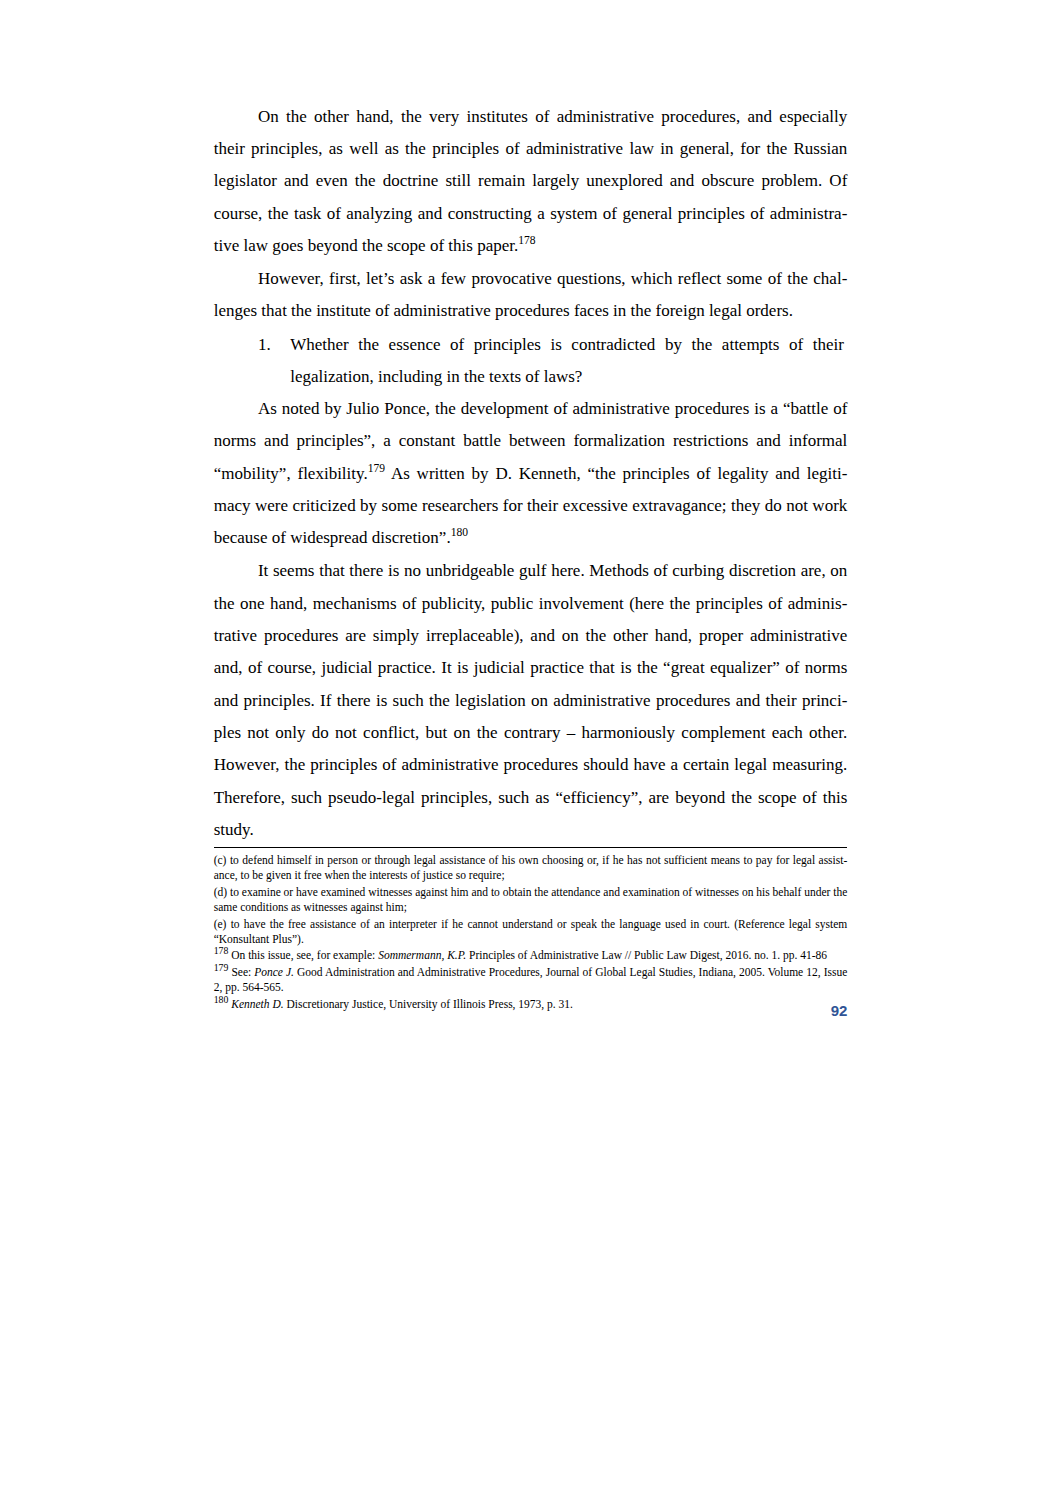On the other hand, the very institutes of administrative procedures, and especially their principles, as well as the principles of administrative law in general, for the Russian legislator and even the doctrine still remain largely unexplored and obscure problem. Of course, the task of analyzing and constructing a system of general principles of administrative law goes beyond the scope of this paper.178
However, first, let’s ask a few provocative questions, which reflect some of the challenges that the institute of administrative procedures faces in the foreign legal orders.
1. Whether the essence of principles is contradicted by the attempts of their legalization, including in the texts of laws?
As noted by Julio Ponce, the development of administrative procedures is a “battle of norms and principles”, a constant battle between formalization restrictions and informal “mobility”, flexibility.179 As written by D. Kenneth, “the principles of legality and legitimacy were criticized by some researchers for their excessive extravagance; they do not work because of widespread discretion”.180
It seems that there is no unbridgeable gulf here. Methods of curbing discretion are, on the one hand, mechanisms of publicity, public involvement (here the principles of administrative procedures are simply irreplaceable), and on the other hand, proper administrative and, of course, judicial practice. It is judicial practice that is the “great equalizer” of norms and principles. If there is such the legislation on administrative procedures and their principles not only do not conflict, but on the contrary – harmoniously complement each other. However, the principles of administrative procedures should have a certain legal measuring. Therefore, such pseudo-legal principles, such as “efficiency”, are beyond the scope of this study.
(c) to defend himself in person or through legal assistance of his own choosing or, if he has not sufficient means to pay for legal assistance, to be given it free when the interests of justice so require;
(d) to examine or have examined witnesses against him and to obtain the attendance and examination of witnesses on his behalf under the same conditions as witnesses against him;
(e) to have the free assistance of an interpreter if he cannot understand or speak the language used in court. (Reference legal system “Konsultant Plus”).
178 On this issue, see, for example: Sommermann, K.P. Principles of Administrative Law // Public Law Digest, 2016. no. 1. pp. 41-86
179 See: Ponce J. Good Administration and Administrative Procedures, Journal of Global Legal Studies, Indiana, 2005. Volume 12, Issue 2, pp. 564-565.
180 Kenneth D. Discretionary Justice, University of Illinois Press, 1973, p. 31.
92